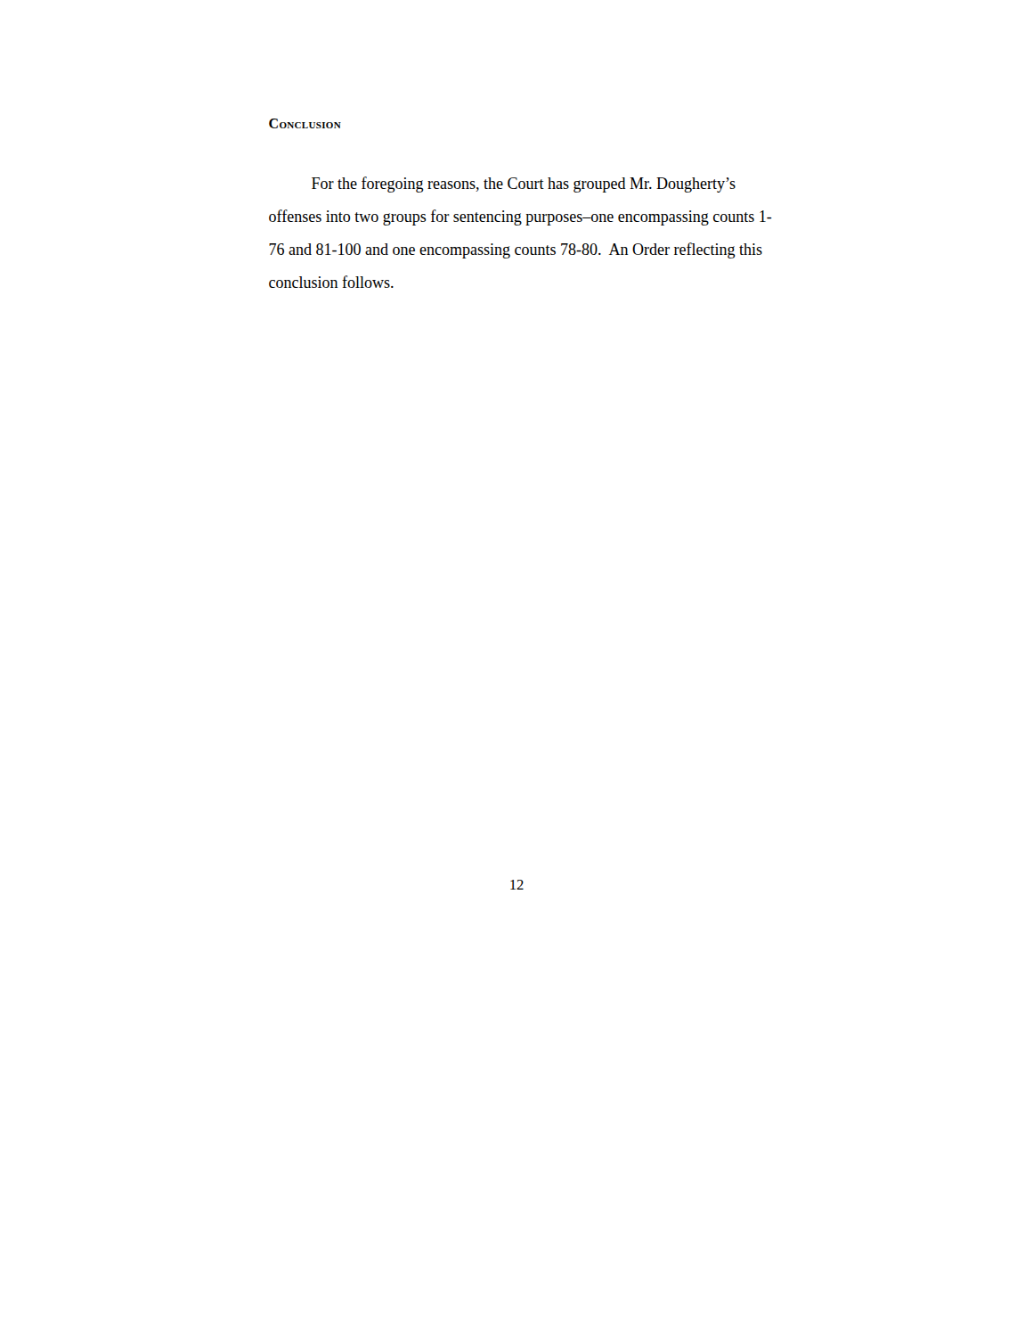Conclusion
For the foregoing reasons, the Court has grouped Mr. Dougherty’s offenses into two groups for sentencing purposes–one encompassing counts 1-76 and 81-100 and one encompassing counts 78-80. An Order reflecting this conclusion follows.
12